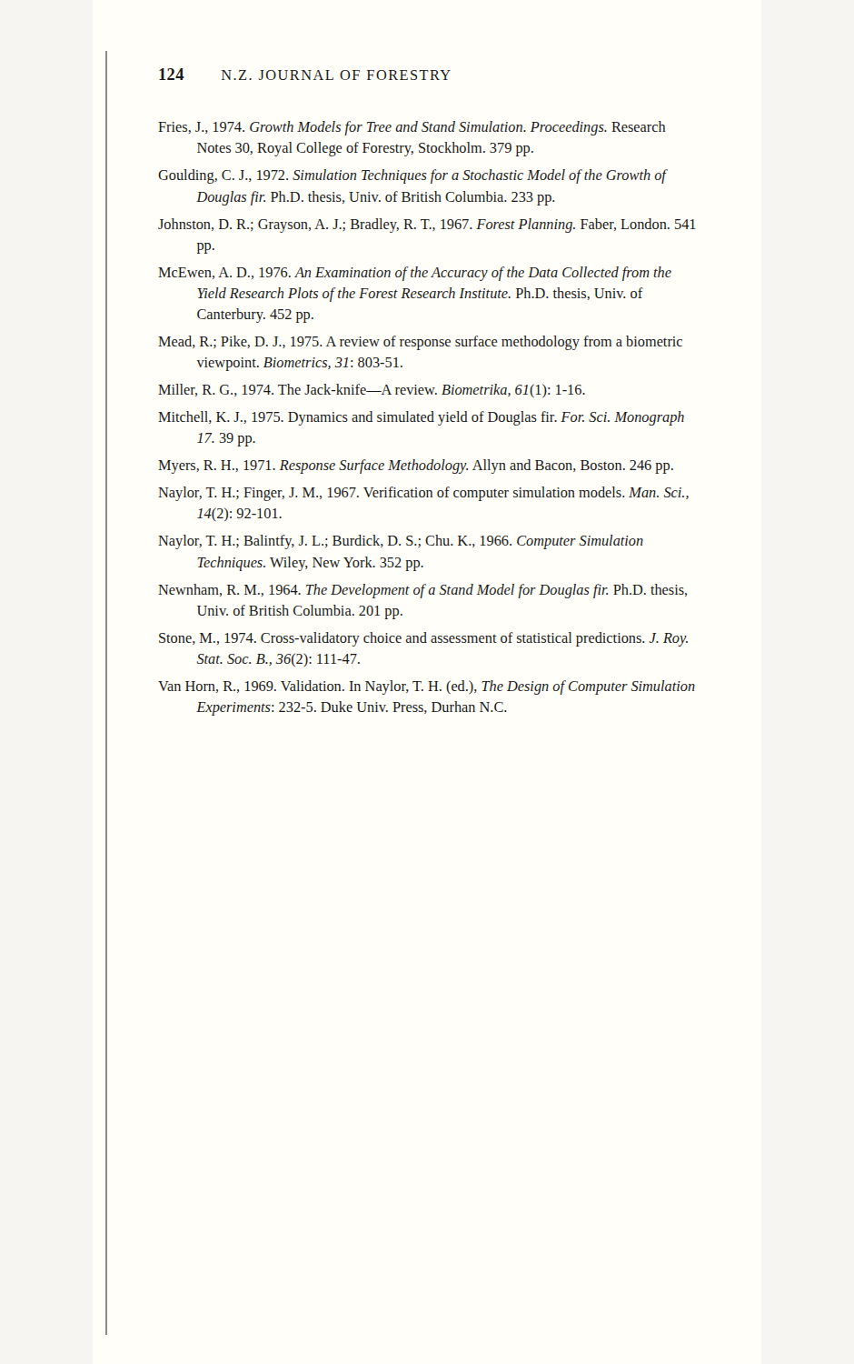124 N.Z. Journal of Forestry
Fries, J., 1974. Growth Models for Tree and Stand Simulation. Proceedings. Research Notes 30, Royal College of Forestry, Stockholm. 379 pp.
Goulding, C. J., 1972. Simulation Techniques for a Stochastic Model of the Growth of Douglas fir. Ph.D. thesis, Univ. of British Columbia. 233 pp.
Johnston, D. R.; Grayson, A. J.; Bradley, R. T., 1967. Forest Planning. Faber, London. 541 pp.
McEwen, A. D., 1976. An Examination of the Accuracy of the Data Collected from the Yield Research Plots of the Forest Research Institute. Ph.D. thesis, Univ. of Canterbury. 452 pp.
Mead, R.; Pike, D. J., 1975. A review of response surface methodology from a biometric viewpoint. Biometrics, 31: 803-51.
Miller, R. G., 1974. The Jack-knife—A review. Biometrika, 61(1): 1-16.
Mitchell, K. J., 1975. Dynamics and simulated yield of Douglas fir. For. Sci. Monograph 17. 39 pp.
Myers, R. H., 1971. Response Surface Methodology. Allyn and Bacon, Boston. 246 pp.
Naylor, T. H.; Finger, J. M., 1967. Verification of computer simulation models. Man. Sci., 14(2): 92-101.
Naylor, T. H.; Balintfy, J. L.; Burdick, D. S.; Chu. K., 1966. Computer Simulation Techniques. Wiley, New York. 352 pp.
Newnham, R. M., 1964. The Development of a Stand Model for Douglas fir. Ph.D. thesis, Univ. of British Columbia. 201 pp.
Stone, M., 1974. Cross-validatory choice and assessment of statistical predictions. J. Roy. Stat. Soc. B., 36(2): 111-47.
Van Horn, R., 1969. Validation. In Naylor, T. H. (ed.), The Design of Computer Simulation Experiments: 232-5. Duke Univ. Press, Durhan N.C.